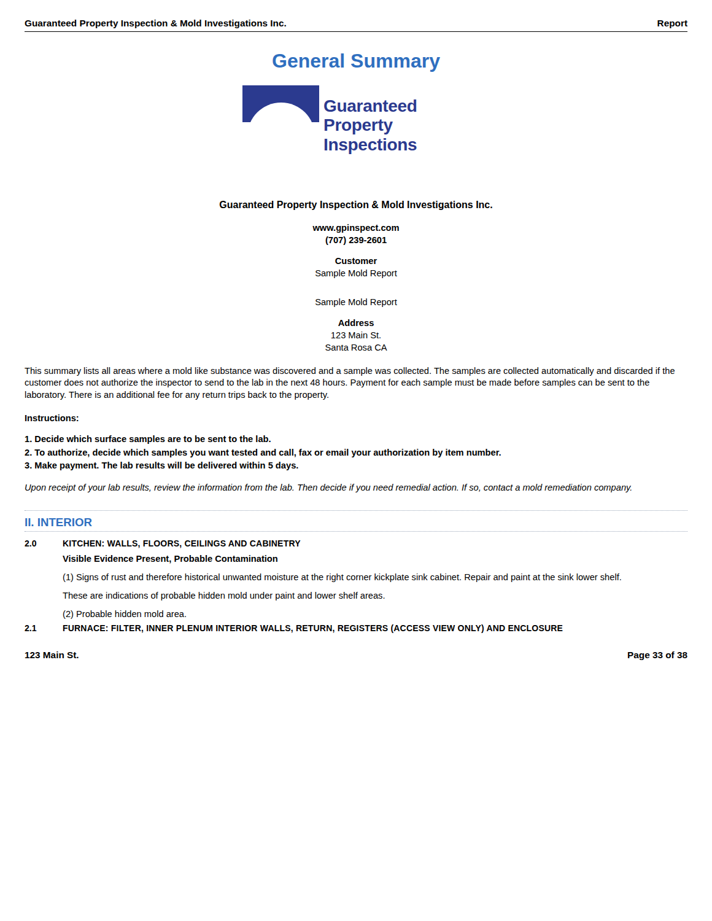Guaranteed Property Inspection & Mold Investigations Inc. Report
General Summary
Guaranteed
Property
Inspections
Guaranteed Property Inspection & Mold Investigations Inc.
www.gpinspect.com
(707) 239-2601
Customer
Sample Mold Report
Sample Mold Report
Address
123 Main St.
Santa Rosa CA
This summary lists all areas where a mold like substance was discovered and a sample was collected. The samples are collected automatically and discarded if the customer does not authorize the inspector to send to the lab in the next 48 hours. Payment for each sample must be made before samples can be sent to the laboratory. There is an additional fee for any return trips back to the property.
Instructions:
1. Decide which surface samples are to be sent to the lab.
2. To authorize, decide which samples you want tested and call, fax or email your authorization by item number.
3. Make payment. The lab results will be delivered within 5 days.
Upon receipt of your lab results, review the information from the lab. Then decide if you need remedial action. If so, contact a mold remediation company.
II. INTERIOR
| 2.0 | KITCHEN: WALLS, FLOORS, CEILINGS AND CABINETRY Visible Evidence Present, Probable Contamination (1) Signs of rust and therefore historical unwanted moisture at the right corner kickplate sink cabinet. Repair and paint at the sink lower shelf. These are indications of probable hidden mold under paint and lower shelf areas. (2) Probable hidden mold area. |
| 2.1 | FURNACE: FILTER, INNER PLENUM INTERIOR WALLS, RETURN, REGISTERS (ACCESS VIEW ONLY) AND ENCLOSURE |
123 Main St. Page 33 of 38